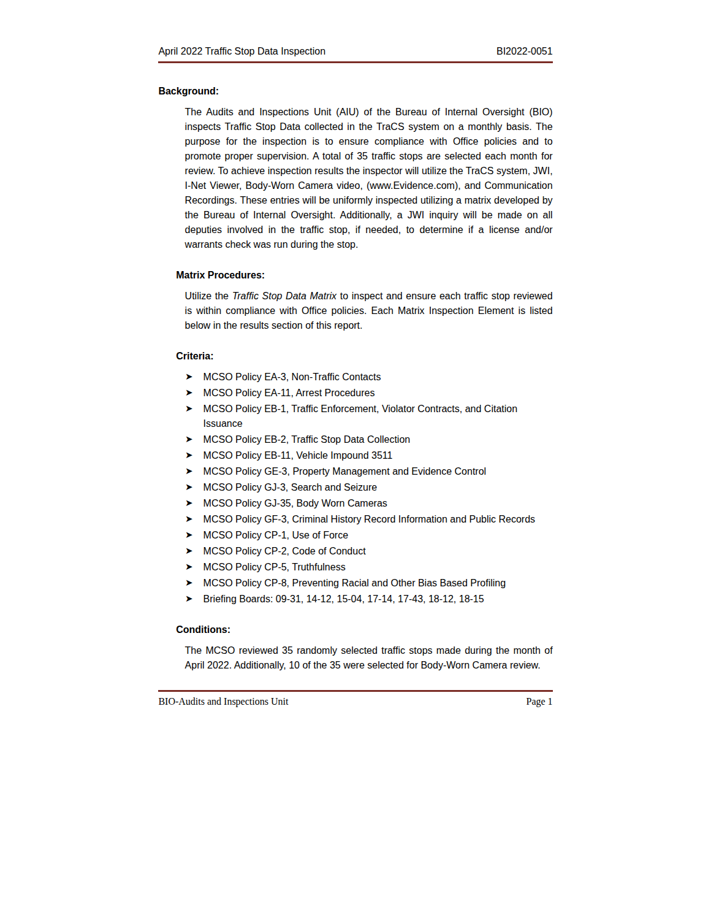April 2022 Traffic Stop Data Inspection
BI2022-0051
Background:
The Audits and Inspections Unit (AIU) of the Bureau of Internal Oversight (BIO) inspects Traffic Stop Data collected in the TraCS system on a monthly basis. The purpose for the inspection is to ensure compliance with Office policies and to promote proper supervision. A total of 35 traffic stops are selected each month for review. To achieve inspection results the inspector will utilize the TraCS system, JWI, I-Net Viewer, Body-Worn Camera video, (www.Evidence.com), and Communication Recordings. These entries will be uniformly inspected utilizing a matrix developed by the Bureau of Internal Oversight. Additionally, a JWI inquiry will be made on all deputies involved in the traffic stop, if needed, to determine if a license and/or warrants check was run during the stop.
Matrix Procedures:
Utilize the Traffic Stop Data Matrix to inspect and ensure each traffic stop reviewed is within compliance with Office policies. Each Matrix Inspection Element is listed below in the results section of this report.
Criteria:
MCSO Policy EA-3, Non-Traffic Contacts
MCSO Policy EA-11, Arrest Procedures
MCSO Policy EB-1, Traffic Enforcement, Violator Contracts, and Citation Issuance
MCSO Policy EB-2, Traffic Stop Data Collection
MCSO Policy EB-11, Vehicle Impound 3511
MCSO Policy GE-3, Property Management and Evidence Control
MCSO Policy GJ-3, Search and Seizure
MCSO Policy GJ-35, Body Worn Cameras
MCSO Policy GF-3, Criminal History Record Information and Public Records
MCSO Policy CP-1, Use of Force
MCSO Policy CP-2, Code of Conduct
MCSO Policy CP-5, Truthfulness
MCSO Policy CP-8, Preventing Racial and Other Bias Based Profiling
Briefing Boards: 09-31, 14-12, 15-04, 17-14, 17-43, 18-12, 18-15
Conditions:
The MCSO reviewed 35 randomly selected traffic stops made during the month of April 2022. Additionally, 10 of the 35 were selected for Body-Worn Camera review.
BIO-Audits and Inspections Unit
Page 1